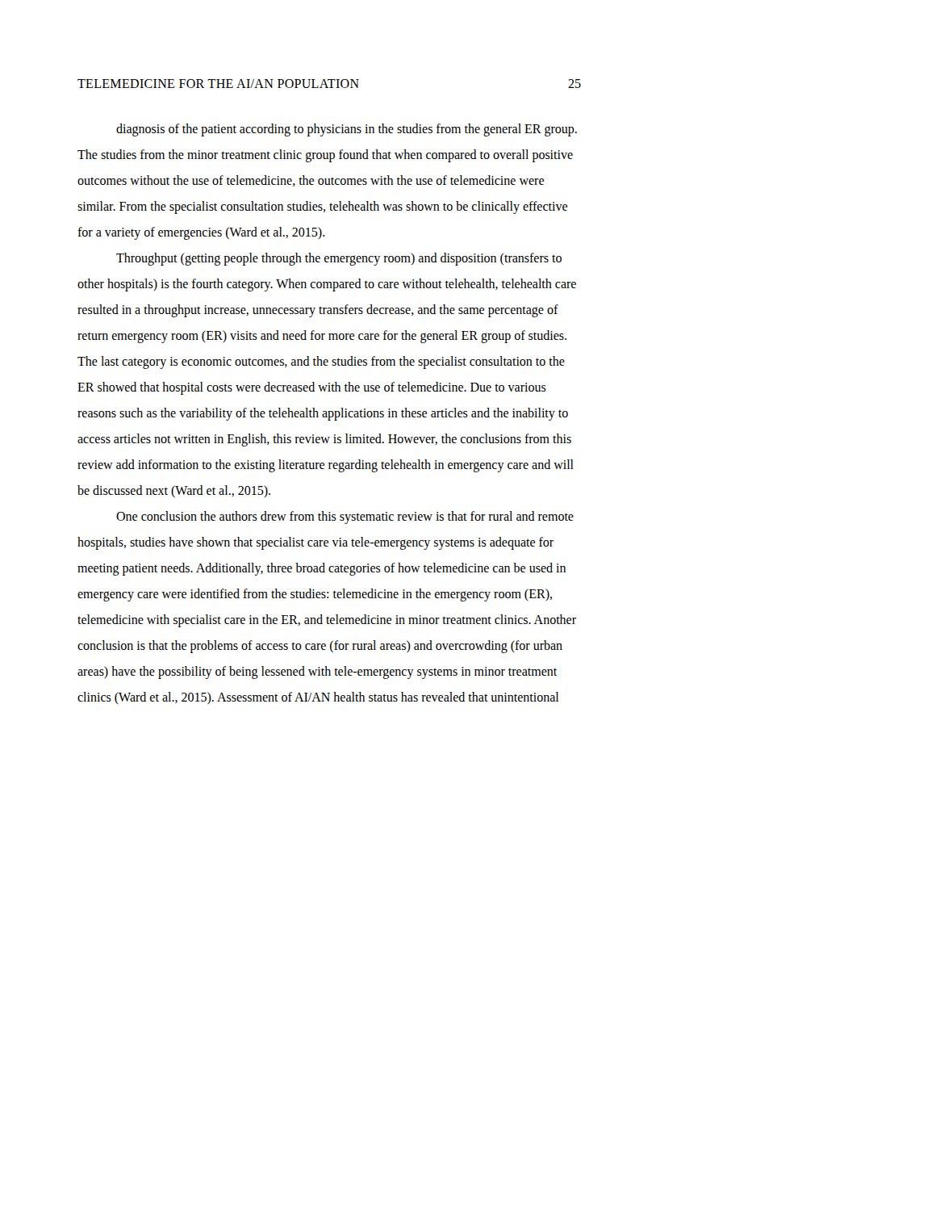Telemedicine for the AI/AN Population 25
diagnosis of the patient according to physicians in the studies from the general ER group. The studies from the minor treatment clinic group found that when compared to overall positive outcomes without the use of telemedicine, the outcomes with the use of telemedicine were similar. From the specialist consultation studies, telehealth was shown to be clinically effective for a variety of emergencies (Ward et al., 2015).
Throughput (getting people through the emergency room) and disposition (transfers to other hospitals) is the fourth category. When compared to care without telehealth, telehealth care resulted in a throughput increase, unnecessary transfers decrease, and the same percentage of return emergency room (ER) visits and need for more care for the general ER group of studies. The last category is economic outcomes, and the studies from the specialist consultation to the ER showed that hospital costs were decreased with the use of telemedicine. Due to various reasons such as the variability of the telehealth applications in these articles and the inability to access articles not written in English, this review is limited. However, the conclusions from this review add information to the existing literature regarding telehealth in emergency care and will be discussed next (Ward et al., 2015).
One conclusion the authors drew from this systematic review is that for rural and remote hospitals, studies have shown that specialist care via tele-emergency systems is adequate for meeting patient needs. Additionally, three broad categories of how telemedicine can be used in emergency care were identified from the studies: telemedicine in the emergency room (ER), telemedicine with specialist care in the ER, and telemedicine in minor treatment clinics. Another conclusion is that the problems of access to care (for rural areas) and overcrowding (for urban areas) have the possibility of being lessened with tele-emergency systems in minor treatment clinics (Ward et al., 2015). Assessment of AI/AN health status has revealed that unintentional